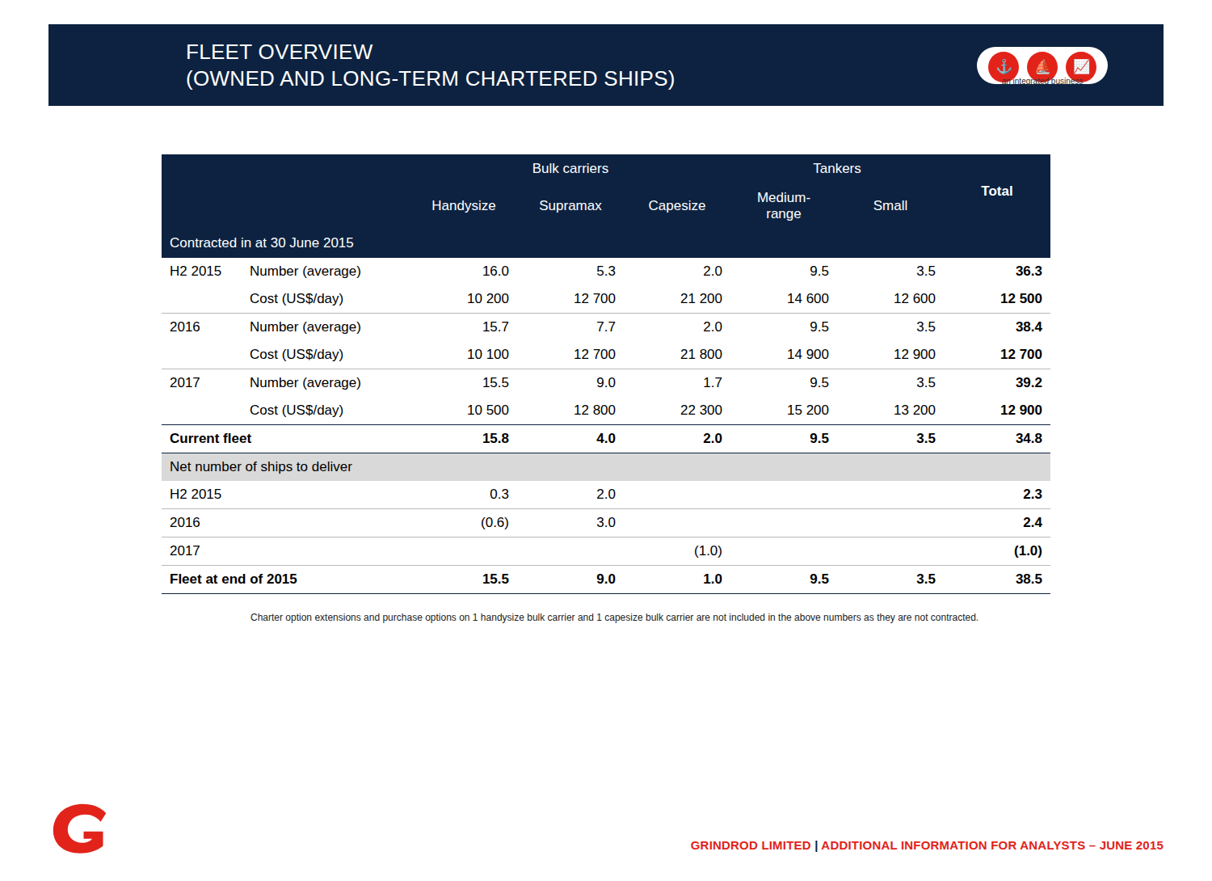FLEET OVERVIEW
(OWNED AND LONG-TERM CHARTERED SHIPS)
⚓
⛵
📈
an integrated business
| | Bulk carriers | Tankers | Total |
| --- | --- | --- | --- |
| Handysize | Supramax | Capesize | Medium- range | Small |
| Contracted in at 30 June 2015 | | | | | | |
| H2 2015 | Number (average) | 16.0 | 5.3 | 2.0 | 9.5 | 3.5 | 36.3 |
| | Cost (US$/day) | 10 200 | 12 700 | 21 200 | 14 600 | 12 600 | 12 500 |
| 2016 | Number (average) | 15.7 | 7.7 | 2.0 | 9.5 | 3.5 | 38.4 |
| | Cost (US$/day) | 10 100 | 12 700 | 21 800 | 14 900 | 12 900 | 12 700 |
| 2017 | Number (average) | 15.5 | 9.0 | 1.7 | 9.5 | 3.5 | 39.2 |
| | Cost (US$/day) | 10 500 | 12 800 | 22 300 | 15 200 | 13 200 | 12 900 |
| Current fleet | 15.8 | 4.0 | 2.0 | 9.5 | 3.5 | 34.8 |
| Net number of ships to deliver |
| H2 2015 | 0.3 | 2.0 | | | | 2.3 |
| 2016 | (0.6) | 3.0 | | | | 2.4 |
| 2017 | | | (1.0) | | | (1.0) |
| Fleet at end of 2015 | 15.5 | 9.0 | 1.0 | 9.5 | 3.5 | 38.5 |
Charter option extensions and purchase options on 1 handysize bulk carrier and 1 capesize bulk carrier are not included in the above numbers as they are not contracted.
GRINDROD LIMITED | ADDITIONAL INFORMATION FOR ANALYSTS – JUNE 2015